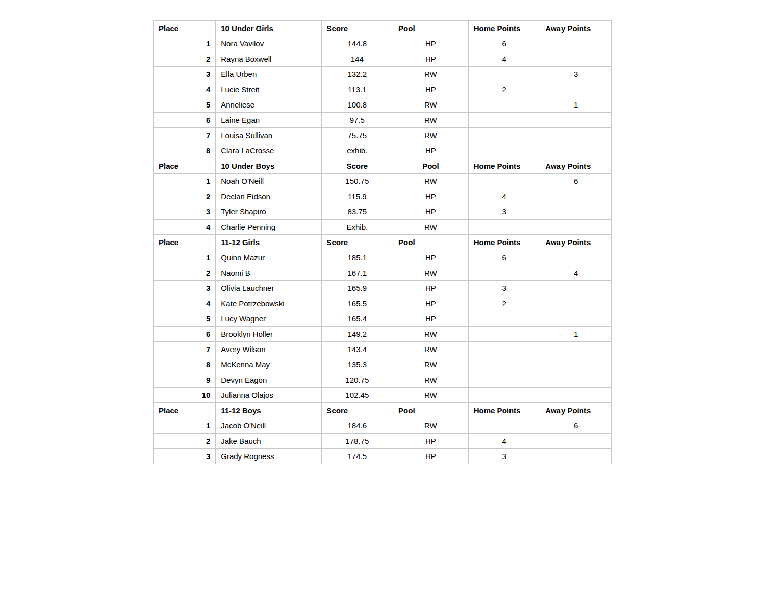| Place | 10 Under Girls | Score | Pool | Home Points | Away Points |
| --- | --- | --- | --- | --- | --- |
| 1 | Nora Vavilov | 144.8 | HP | 6 | |
| 2 | Rayna Boxwell | 144 | HP | 4 | |
| 3 | Ella Urben | 132.2 | RW | | 3 |
| 4 | Lucie Streit | 113.1 | HP | 2 | |
| 5 | Anneliese | 100.8 | RW | | 1 |
| 6 | Laine Egan | 97.5 | RW | | |
| 7 | Louisa Sullivan | 75.75 | RW | | |
| 8 | Clara LaCrosse | exhib. | HP | | |
| Place | 10 Under Boys | Score | Pool | Home Points | Away Points |
| 1 | Noah O'Neill | 150.75 | RW | | 6 |
| 2 | Declan Eidson | 115.9 | HP | 4 | |
| 3 | Tyler Shapiro | 83.75 | HP | 3 | |
| 4 | Charlie Penning | Exhib. | RW | | |
| Place | 11-12 Girls | Score | Pool | Home Points | Away Points |
| 1 | Quinn Mazur | 185.1 | HP | 6 | |
| 2 | Naomi B | 167.1 | RW | | 4 |
| 3 | Olivia Lauchner | 165.9 | HP | 3 | |
| 4 | Kate Potrzebowski | 165.5 | HP | 2 | |
| 5 | Lucy Wagner | 165.4 | HP | | |
| 6 | Brooklyn Holler | 149.2 | RW | | 1 |
| 7 | Avery Wilson | 143.4 | RW | | |
| 8 | McKenna May | 135.3 | RW | | |
| 9 | Devyn Eagon | 120.75 | RW | | |
| 10 | Julianna Olajos | 102.45 | RW | | |
| Place | 11-12 Boys | Score | Pool | Home Points | Away Points |
| 1 | Jacob O'Neill | 184.6 | RW | | 6 |
| 2 | Jake Bauch | 178.75 | HP | 4 | |
| 3 | Grady Rogness | 174.5 | HP | 3 | |